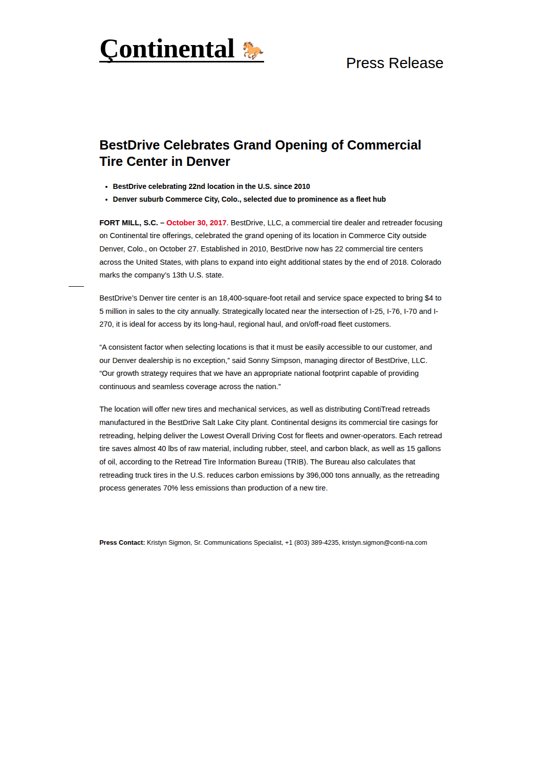Çontinental 🐎
Press Release
BestDrive Celebrates Grand Opening of Commercial Tire Center in Denver
BestDrive celebrating 22nd location in the U.S. since 2010
Denver suburb Commerce City, Colo., selected due to prominence as a fleet hub
FORT MILL, S.C. – October 30, 2017. BestDrive, LLC, a commercial tire dealer and retreader focusing on Continental tire offerings, celebrated the grand opening of its location in Commerce City outside Denver, Colo., on October 27. Established in 2010, BestDrive now has 22 commercial tire centers across the United States, with plans to expand into eight additional states by the end of 2018. Colorado marks the company’s 13th U.S. state.
BestDrive’s Denver tire center is an 18,400-square-foot retail and service space expected to bring $4 to 5 million in sales to the city annually. Strategically located near the intersection of I-25, I-76, I-70 and I-270, it is ideal for access by its long-haul, regional haul, and on/off-road fleet customers.
“A consistent factor when selecting locations is that it must be easily accessible to our customer, and our Denver dealership is no exception,” said Sonny Simpson, managing director of BestDrive, LLC. “Our growth strategy requires that we have an appropriate national footprint capable of providing continuous and seamless coverage across the nation.”
The location will offer new tires and mechanical services, as well as distributing ContiTread retreads manufactured in the BestDrive Salt Lake City plant. Continental designs its commercial tire casings for retreading, helping deliver the Lowest Overall Driving Cost for fleets and owner-operators. Each retread tire saves almost 40 lbs of raw material, including rubber, steel, and carbon black, as well as 15 gallons of oil, according to the Retread Tire Information Bureau (TRIB). The Bureau also calculates that retreading truck tires in the U.S. reduces carbon emissions by 396,000 tons annually, as the retreading process generates 70% less emissions than production of a new tire.
Press Contact: Kristyn Sigmon, Sr. Communications Specialist, +1 (803) 389-4235, kristyn.sigmon@conti-na.com